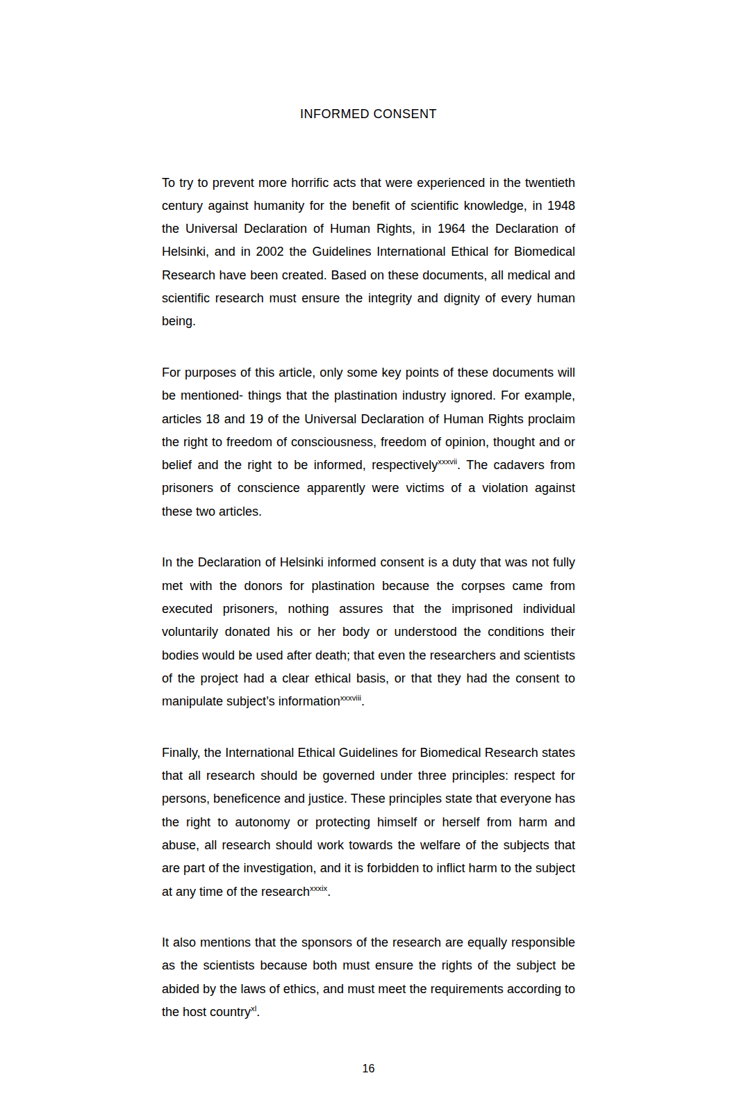INFORMED CONSENT
To try to prevent more horrific acts that were experienced in the twentieth century against humanity for the benefit of scientific knowledge, in 1948 the Universal Declaration of Human Rights, in 1964 the Declaration of Helsinki, and in 2002 the Guidelines International Ethical for Biomedical Research have been created. Based on these documents, all medical and scientific research must ensure the integrity and dignity of every human being.
For purposes of this article, only some key points of these documents will be mentioned- things that the plastination industry ignored. For example, articles 18 and 19 of the Universal Declaration of Human Rights proclaim the right to freedom of consciousness, freedom of opinion, thought and or belief and the right to be informed, respectivelyxxxvii. The cadavers from prisoners of conscience apparently were victims of a violation against these two articles.
In the Declaration of Helsinki informed consent is a duty that was not fully met with the donors for plastination because the corpses came from executed prisoners, nothing assures that the imprisoned individual voluntarily donated his or her body or understood the conditions their bodies would be used after death; that even the researchers and scientists of the project had a clear ethical basis, or that they had the consent to manipulate subject’s informationxxxviii.
Finally, the International Ethical Guidelines for Biomedical Research states that all research should be governed under three principles: respect for persons, beneficence and justice. These principles state that everyone has the right to autonomy or protecting himself or herself from harm and abuse, all research should work towards the welfare of the subjects that are part of the investigation, and it is forbidden to inflict harm to the subject at any time of the researchxxxix.
It also mentions that the sponsors of the research are equally responsible as the scientists because both must ensure the rights of the subject be abided by the laws of ethics, and must meet the requirements according to the host countryxl.
16